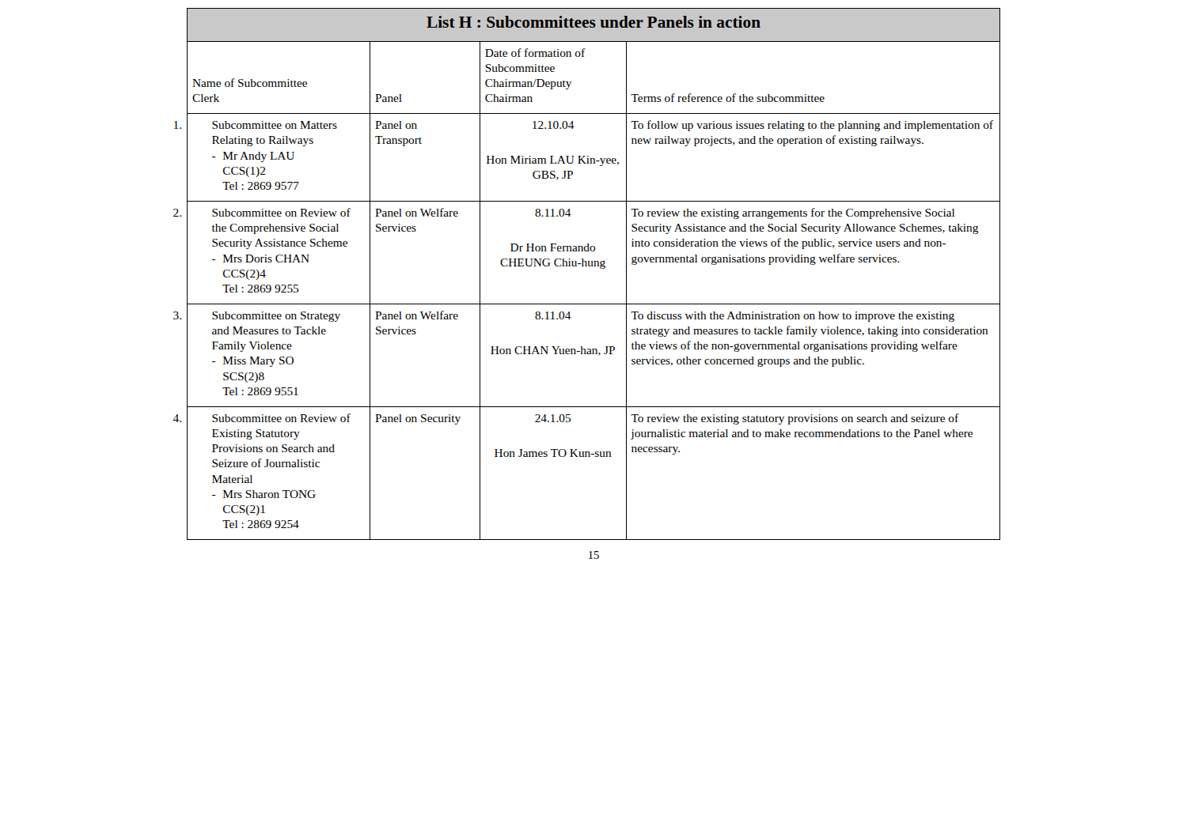| List H : Subcommittees under Panels in action |
| Name of Subcommittee Clerk | Panel | Date of formation of Subcommittee Chairman/Deputy Chairman | Terms of reference of the subcommittee |
| 1. Subcommittee on Matters Relating to Railways - Mr Andy LAU CCS(1)2 Tel : 2869 9577 | Panel on Transport | 12.10.04 Hon Miriam LAU Kin-yee, GBS, JP | To follow up various issues relating to the planning and implementation of new railway projects, and the operation of existing railways. |
| 2. Subcommittee on Review of the Comprehensive Social Security Assistance Scheme - Mrs Doris CHAN CCS(2)4 Tel : 2869 9255 | Panel on Welfare Services | 8.11.04 Dr Hon Fernando CHEUNG Chiu-hung | To review the existing arrangements for the Comprehensive Social Security Assistance and the Social Security Allowance Schemes, taking into consideration the views of the public, service users and non- governmental organisations providing welfare services. |
| 3. Subcommittee on Strategy and Measures to Tackle Family Violence - Miss Mary SO SCS(2)8 Tel : 2869 9551 | Panel on Welfare Services | 8.11.04 Hon CHAN Yuen-han, JP | To discuss with the Administration on how to improve the existing strategy and measures to tackle family violence, taking into consideration the views of the non-governmental organisations providing welfare services, other concerned groups and the public. |
| 4. Subcommittee on Review of Existing Statutory Provisions on Search and Seizure of Journalistic Material - Mrs Sharon TONG CCS(2)1 Tel : 2869 9254 | Panel on Security | 24.1.05 Hon James TO Kun-sun | To review the existing statutory provisions on search and seizure of journalistic material and to make recommendations to the Panel where necessary. |
15